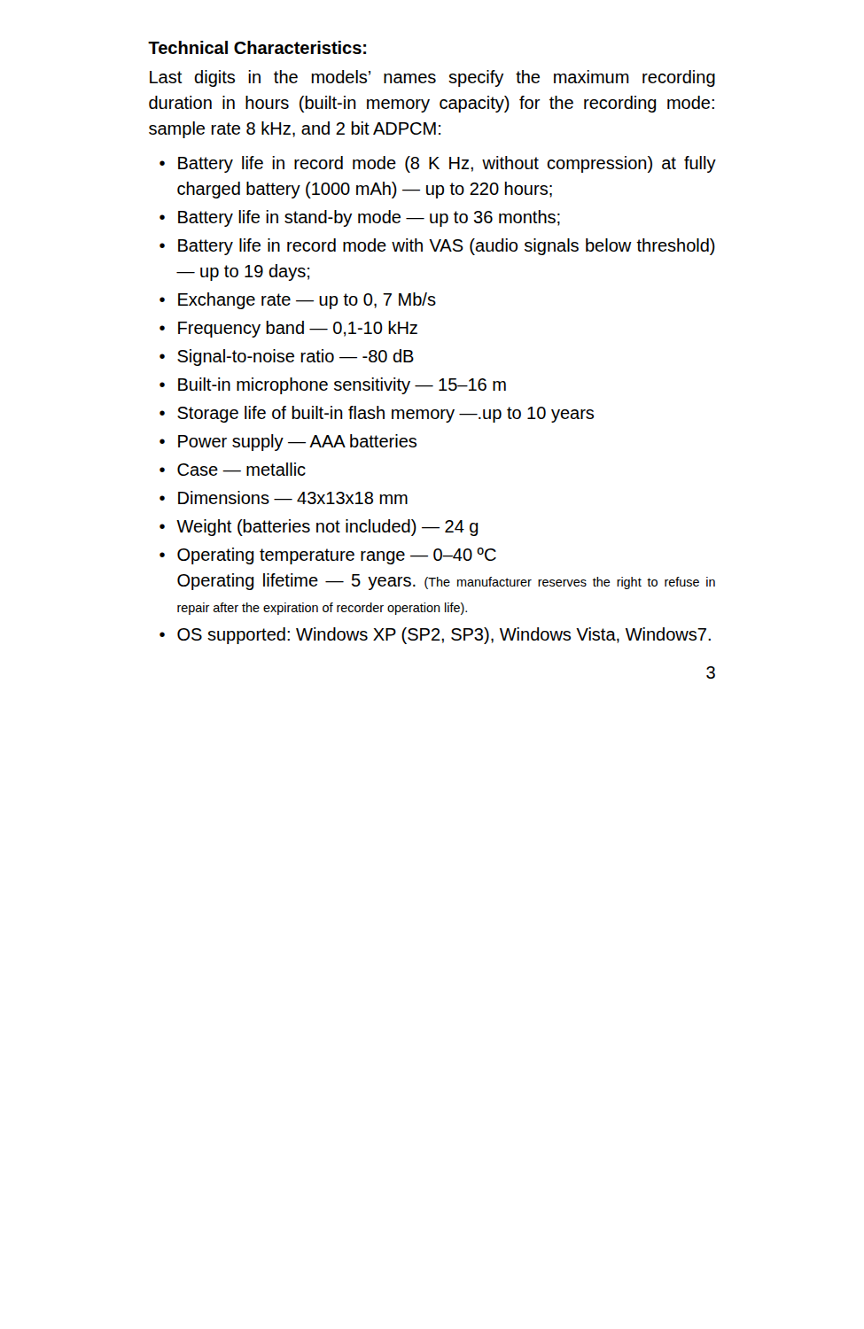Technical Characteristics:
Last digits in the models’ names specify the maximum recording duration in hours (built-in memory capacity) for the recording mode: sample rate 8 kHz, and 2 bit ADPCM:
Battery life in record mode (8 K Hz, without compression) at fully charged battery (1000 mAh) — up to 220 hours;
Battery life in stand-by mode — up to 36 months;
Battery life in record mode with VAS (audio signals below threshold) — up to 19 days;
Exchange rate — up to 0, 7 Mb/s
Frequency band — 0,1-10 kHz
Signal-to-noise ratio — -80 dB
Built-in microphone sensitivity — 15–16 m
Storage life of built-in flash memory —.up to 10 years
Power supply — AAA batteries
Case — metallic
Dimensions — 43x13x18 mm
Weight (batteries not included) — 24 g
Operating temperature range — 0–40 ºC
Operating lifetime — 5 years. (The manufacturer reserves the right to refuse in repair after the expiration of recorder operation life).
OS supported: Windows XP (SP2, SP3), Windows Vista, Windows7.
3